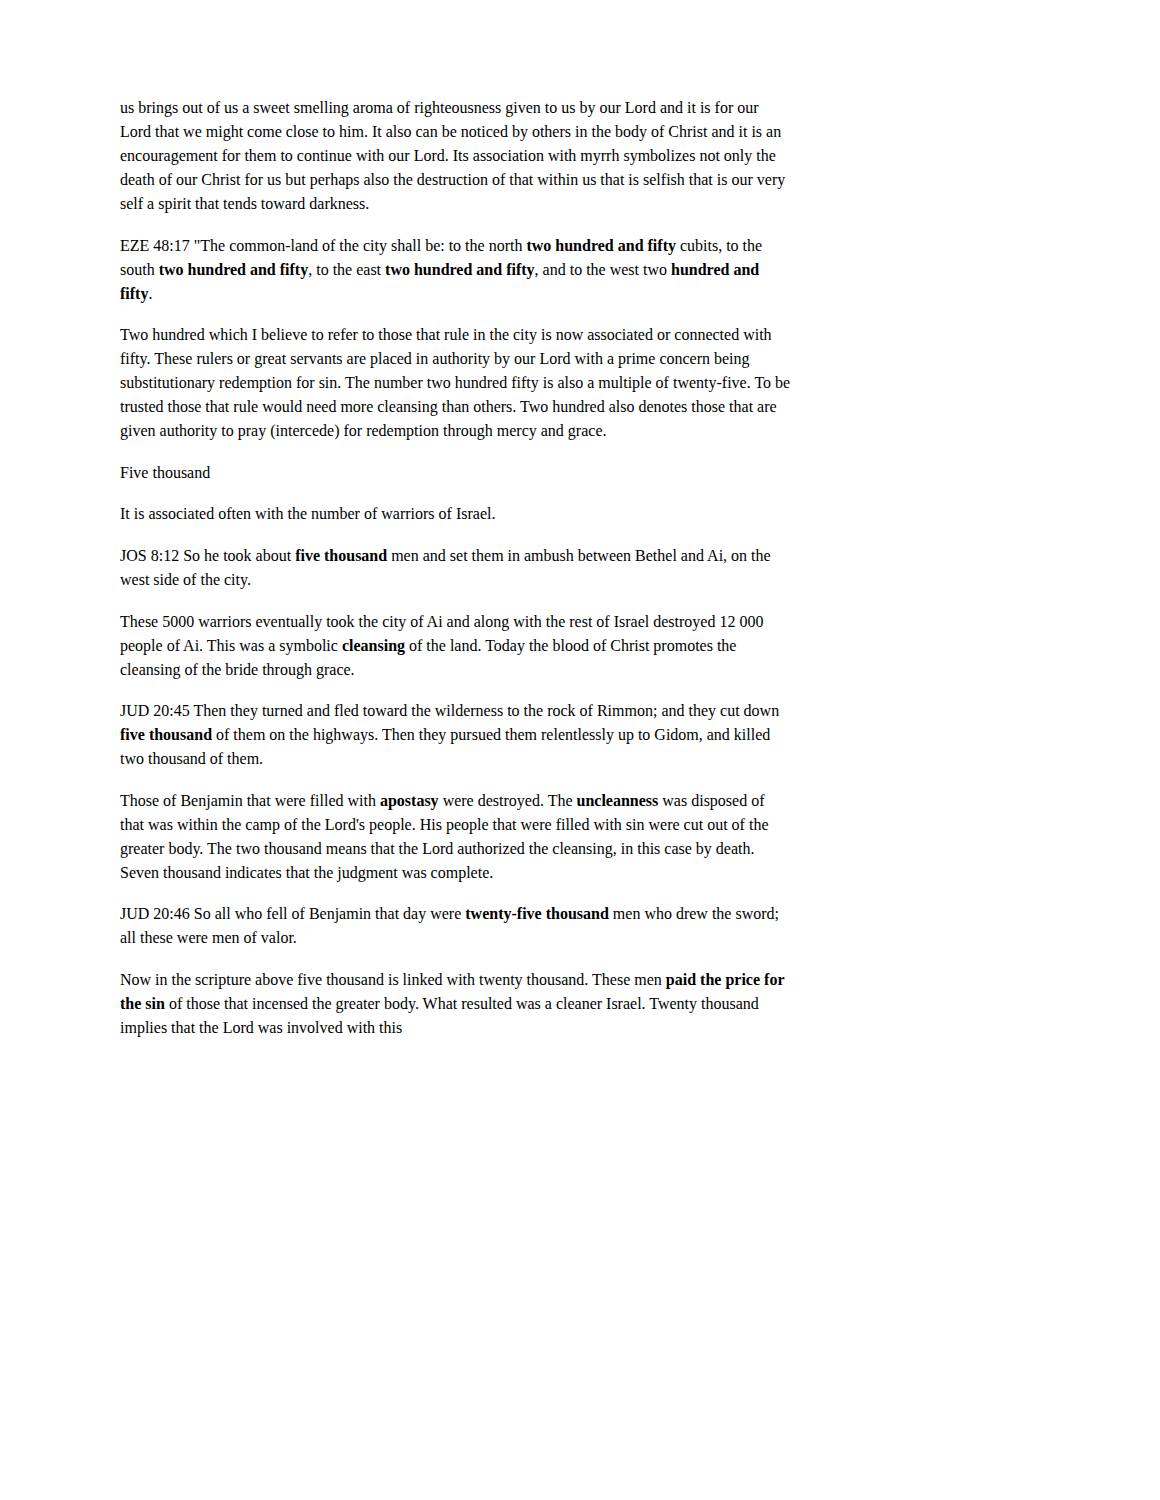us brings out of us a sweet smelling aroma of righteousness given to us by our Lord and it is for our Lord that we might come close to him. It also can be noticed by others in the body of Christ and it is an encouragement for them to continue with our Lord. Its association with myrrh symbolizes not only the death of our Christ for us but perhaps also the destruction of that within us that is selfish that is our very self a spirit that tends toward darkness.
EZE 48:17 "The common-land of the city shall be: to the north two hundred and fifty cubits, to the south two hundred and fifty, to the east two hundred and fifty, and to the west two hundred and fifty.
Two hundred which I believe to refer to those that rule in the city is now associated or connected with fifty. These rulers or great servants are placed in authority by our Lord with a prime concern being substitutionary redemption for sin. The number two hundred fifty is also a multiple of twenty-five. To be trusted those that rule would need more cleansing than others. Two hundred also denotes those that are given authority to pray (intercede) for redemption through mercy and grace.
Five thousand
It is associated often with the number of warriors of Israel.
JOS 8:12 So he took about five thousand men and set them in ambush between Bethel and Ai, on the west side of the city.
These 5000 warriors eventually took the city of Ai and along with the rest of Israel destroyed 12 000 people of Ai. This was a symbolic cleansing of the land. Today the blood of Christ promotes the cleansing of the bride through grace.
JUD 20:45 Then they turned and fled toward the wilderness to the rock of Rimmon; and they cut down five thousand of them on the highways. Then they pursued them relentlessly up to Gidom, and killed two thousand of them.
Those of Benjamin that were filled with apostasy were destroyed. The uncleanness was disposed of that was within the camp of the Lord's people. His people that were filled with sin were cut out of the greater body. The two thousand means that the Lord authorized the cleansing, in this case by death. Seven thousand indicates that the judgment was complete.
JUD 20:46 So all who fell of Benjamin that day were twenty-five thousand men who drew the sword; all these were men of valor.
Now in the scripture above five thousand is linked with twenty thousand. These men paid the price for the sin of those that incensed the greater body. What resulted was a cleaner Israel. Twenty thousand implies that the Lord was involved with this